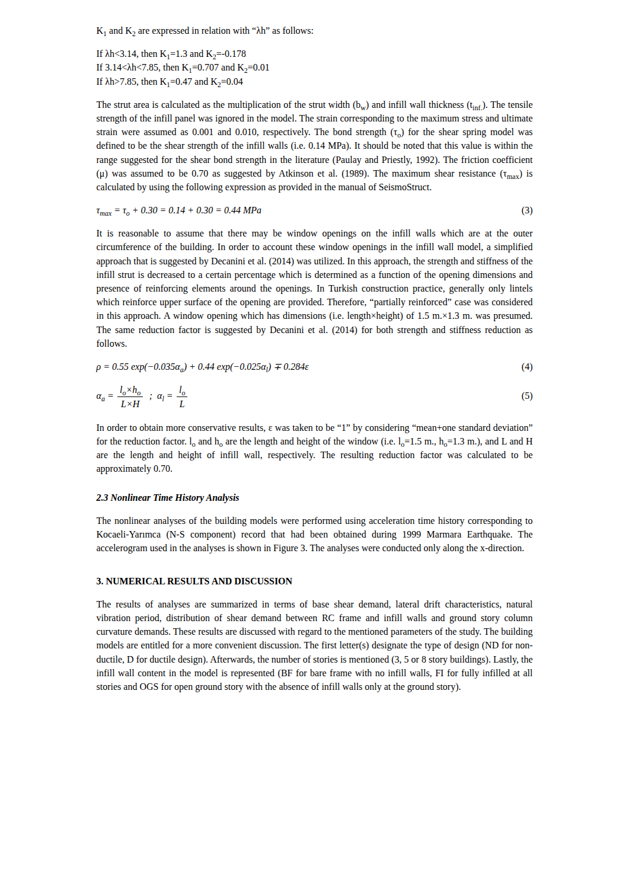K1 and K2 are expressed in relation with “λh” as follows:
If λh<3.14, then K1=1.3 and K2=-0.178
If 3.14<λh<7.85, then K1=0.707 and K2=0.01
If λh>7.85, then K1=0.47 and K2=0.04
The strut area is calculated as the multiplication of the strut width (bw) and infill wall thickness (tinf.). The tensile strength of the infill panel was ignored in the model. The strain corresponding to the maximum stress and ultimate strain were assumed as 0.001 and 0.010, respectively. The bond strength (τo) for the shear spring model was defined to be the shear strength of the infill walls (i.e. 0.14 MPa). It should be noted that this value is within the range suggested for the shear bond strength in the literature (Paulay and Priestly, 1992). The friction coefficient (μ) was assumed to be 0.70 as suggested by Atkinson et al. (1989). The maximum shear resistance (τmax) is calculated by using the following expression as provided in the manual of SeismoStruct.
τmax = τo + 0.30 = 0.14 + 0.30 = 0.44 MPa (3)
It is reasonable to assume that there may be window openings on the infill walls which are at the outer circumference of the building. In order to account these window openings in the infill wall model, a simplified approach that is suggested by Decanini et al. (2014) was utilized. In this approach, the strength and stiffness of the infill strut is decreased to a certain percentage which is determined as a function of the opening dimensions and presence of reinforcing elements around the openings. In Turkish construction practice, generally only lintels which reinforce upper surface of the opening are provided. Therefore, “partially reinforced” case was considered in this approach. A window opening which has dimensions (i.e. length×height) of 1.5 m.×1.3 m. was presumed. The same reduction factor is suggested by Decanini et al. (2014) for both strength and stiffness reduction as follows.
ρ = 0.55 exp(−0.035αa) + 0.44 exp(−0.025αl) ∓ 0.284ε (4)
αa = lo×ho L×H ; αl = lo L (5)
In order to obtain more conservative results, ε was taken to be “1” by considering “mean+one standard deviation” for the reduction factor. lo and ho are the length and height of the window (i.e. lo=1.5 m., ho=1.3 m.), and L and H are the length and height of infill wall, respectively. The resulting reduction factor was calculated to be approximately 0.70.
2.3 Nonlinear Time History Analysis
The nonlinear analyses of the building models were performed using acceleration time history corresponding to Kocaeli-Yarımca (N-S component) record that had been obtained during 1999 Marmara Earthquake. The accelerogram used in the analyses is shown in Figure 3. The analyses were conducted only along the x-direction.
3. Numerical Results and Discussion
The results of analyses are summarized in terms of base shear demand, lateral drift characteristics, natural vibration period, distribution of shear demand between RC frame and infill walls and ground story column curvature demands. These results are discussed with regard to the mentioned parameters of the study. The building models are entitled for a more convenient discussion. The first letter(s) designate the type of design (ND for non-ductile, D for ductile design). Afterwards, the number of stories is mentioned (3, 5 or 8 story buildings). Lastly, the infill wall content in the model is represented (BF for bare frame with no infill walls, FI for fully infilled at all stories and OGS for open ground story with the absence of infill walls only at the ground story).